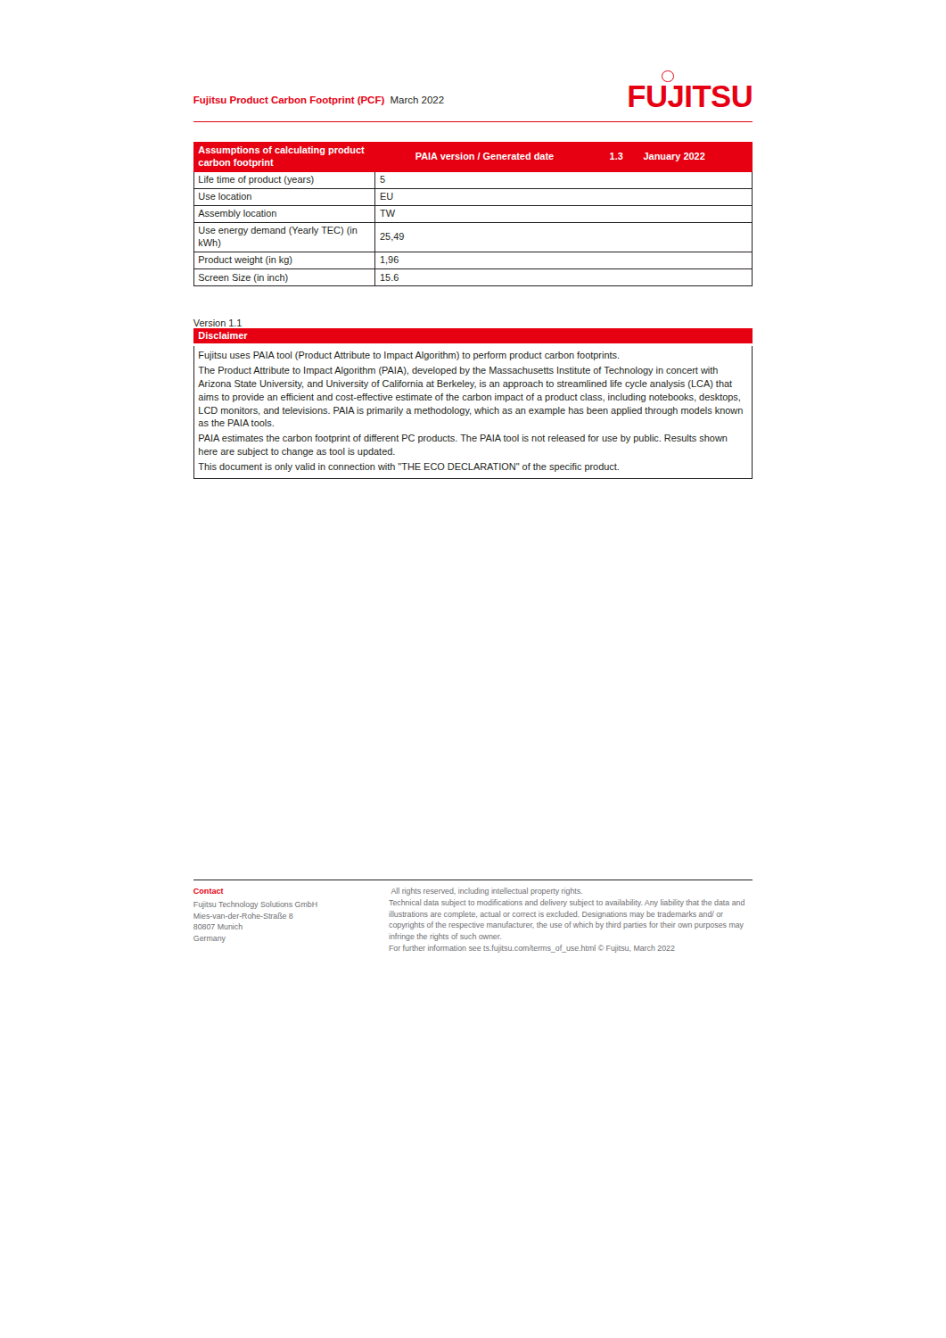Fujitsu Product Carbon Footprint (PCF) March 2022
FUJITSU
| Assumptions of calculating product carbon footprint | PAIA version / Generated date | 1.3 | January 2022 |
| --- | --- | --- | --- |
| Life time of product (years) | 5 |
| Use location | EU |
| Assembly location | TW |
| Use energy demand (Yearly TEC) (in kWh) | 25,49 |
| Product weight (in kg) | 1,96 |
| Screen Size (in inch) | 15.6 |
Version 1.1
Disclaimer
Fujitsu uses PAIA tool (Product Attribute to Impact Algorithm) to perform product carbon footprints.
The Product Attribute to Impact Algorithm (PAIA), developed by the Massachusetts Institute of Technology in concert with Arizona State University, and University of California at Berkeley, is an approach to streamlined life cycle analysis (LCA) that aims to provide an efficient and cost-effective estimate of the carbon impact of a product class, including notebooks, desktops, LCD monitors, and televisions. PAIA is primarily a methodology, which as an example has been applied through models known as the PAIA tools.
PAIA estimates the carbon footprint of different PC products. The PAIA tool is not released for use by public. Results shown here are subject to change as tool is updated.
This document is only valid in connection with "THE ECO DECLARATION" of the specific product.
Contact
Fujitsu Technology Solutions GmbH
Mies-van-der-Rohe-Straße 8
80807 Munich
Germany
All rights reserved, including intellectual property rights.
Technical data subject to modifications and delivery subject to availability. Any liability that the data and illustrations are complete, actual or correct is excluded. Designations may be trademarks and/ or copyrights of the respective manufacturer, the use of which by third parties for their own purposes may infringe the rights of such owner.
For further information see ts.fujitsu.com/terms_of_use.html © Fujitsu, March 2022